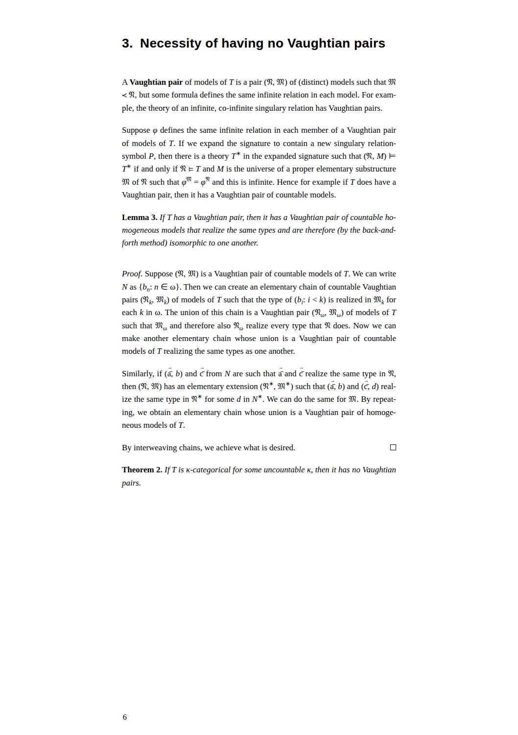3. Necessity of having no Vaughtian pairs
A Vaughtian pair of models of T is a pair (𝔑, 𝔐) of (distinct) models such that 𝔐 ≺ 𝔑, but some formula defines the same infinite relation in each model. For example, the theory of an infinite, co-infinite singulary relation has Vaughtian pairs.
Suppose φ defines the same infinite relation in each member of a Vaughtian pair of models of T. If we expand the signature to contain a new singulary relation-symbol P, then there is a theory T∗ in the expanded signature such that (𝔑, M) ⊨ T∗ if and only if 𝔑 ⊨ T and M is the universe of a proper elementary substructure 𝔐 of 𝔑 such that φ𝔐 = φ𝔑 and this is infinite. Hence for example if T does have a Vaughtian pair, then it has a Vaughtian pair of countable models.
Lemma 3. If T has a Vaughtian pair, then it has a Vaughtian pair of countable homogeneous models that realize the same types and are therefore (by the back-and-forth method) isomorphic to one another.
Proof. Suppose (𝔑, 𝔐) is a Vaughtian pair of countable models of T. We can write N as {bn: n ∈ ω}. Then we can create an elementary chain of countable Vaughtian pairs (𝔑k, 𝔐k) of models of T such that the type of (bi: i < k) is realized in 𝔐k for each k in ω. The union of this chain is a Vaughtian pair (𝔑ω, 𝔐ω) of models of T such that 𝔐ω and therefore also 𝔑ω realize every type that 𝔑 does. Now we can make another elementary chain whose union is a Vaughtian pair of countable models of T realizing the same types as one another.
Similarly, if (ā, b) and c̄ from N are such that ā and c̄ realize the same type in 𝔑, then (𝔑, 𝔐) has an elementary extension (𝔑∗, 𝔐∗) such that (ā, b) and (c̄, d) realize the same type in 𝔑∗ for some d in N∗. We can do the same for 𝔐. By repeating, we obtain an elementary chain whose union is a Vaughtian pair of homogeneous models of T.
By interweaving chains, we achieve what is desired.
Theorem 2. If T is κ-categorical for some uncountable κ, then it has no Vaughtian pairs.
6